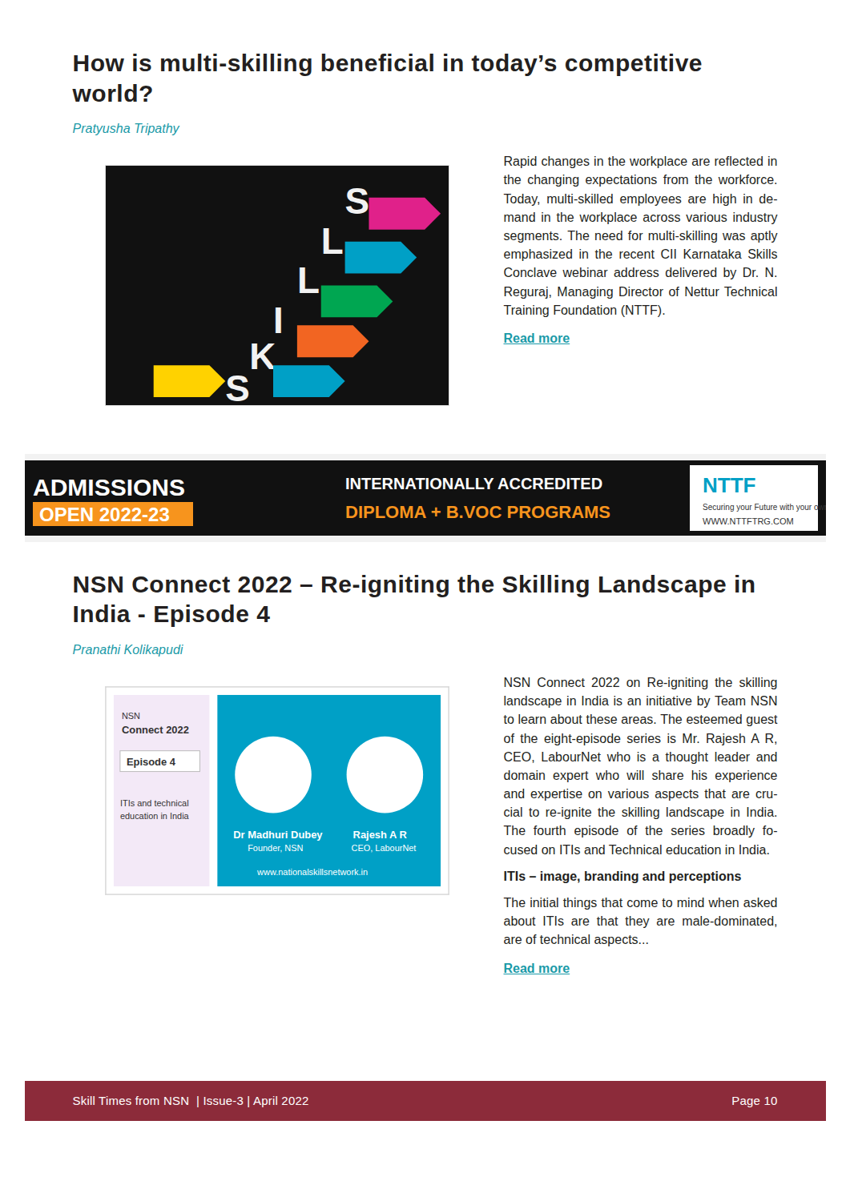How is multi-skilling beneficial in today’s competitive world?
Pratyusha Tripathy
Rapid changes in the workplace are reflected in the changing expectations from the workforce. Today, multi-skilled employees are high in demand in the workplace across various industry segments. The need for multi-skilling was aptly emphasized in the recent CII Karnataka Skills Conclave webinar address delivered by Dr. N. Reguraj, Managing Director of Nettur Technical Training Foundation (NTTF).
Read more
NSN Connect 2022 – Re-igniting the Skilling Landscape in India - Episode 4
Pranathi Kolikapudi
NSN Connect 2022 on Re-igniting the skilling landscape in India is an initiative by Team NSN to learn about these areas. The esteemed guest of the eight-episode series is Mr. Rajesh A R, CEO, LabourNet who is a thought leader and domain expert who will share his experience and expertise on various aspects that are crucial to re-ignite the skilling landscape in India. The fourth episode of the series broadly focused on ITIs and Technical education in India.
ITIs – image, branding and perceptions
The initial things that come to mind when asked about ITIs are that they are male-dominated, are of technical aspects...
Read more
Skill Times from NSN | Issue-3 | April 2022
Page 10